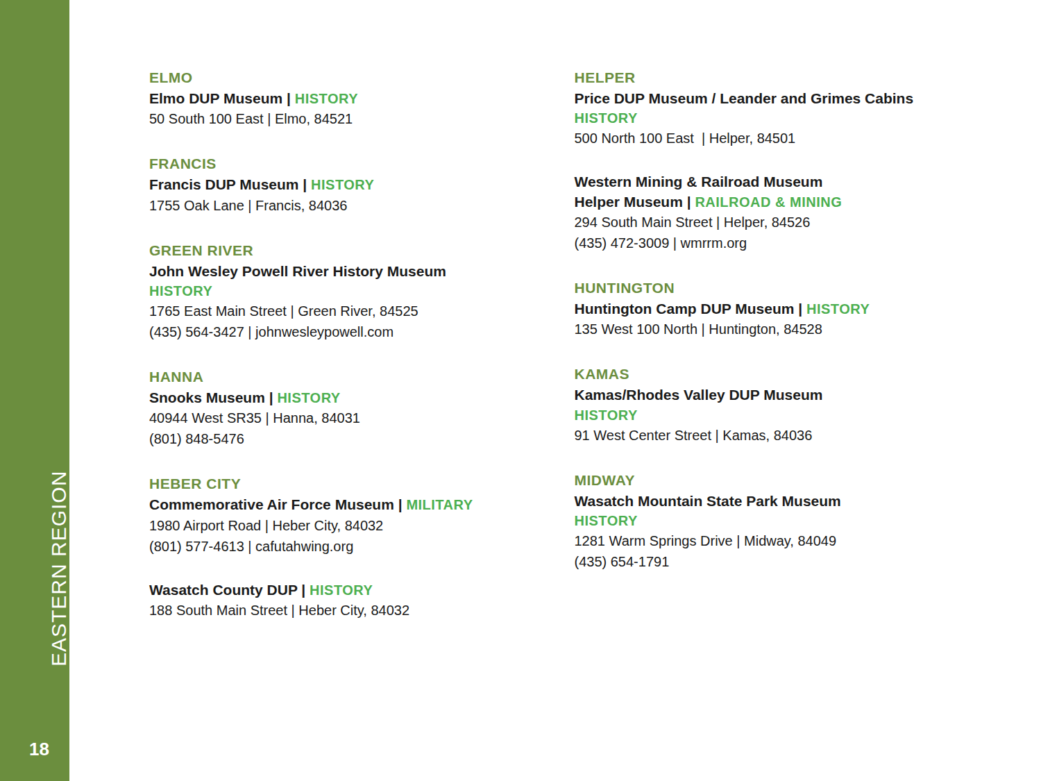EASTERN REGION
18
ELMO
Elmo DUP Museum | HISTORY
50 South 100 East | Elmo, 84521
FRANCIS
Francis DUP Museum | HISTORY
1755 Oak Lane | Francis, 84036
GREEN RIVER
John Wesley Powell River History Museum
HISTORY
1765 East Main Street | Green River, 84525
(435) 564-3427 | johnwesleypowell.com
HANNA
Snooks Museum | HISTORY
40944 West SR35 | Hanna, 84031
(801) 848-5476
HEBER CITY
Commemorative Air Force Museum | MILITARY
1980 Airport Road | Heber City, 84032
(801) 577-4613 | cafutahwing.org
Wasatch County DUP | HISTORY
188 South Main Street | Heber City, 84032
HELPER
Price DUP Museum / Leander and Grimes Cabins
HISTORY
500 North 100 East | Helper, 84501
Western Mining & Railroad Museum
Helper Museum | RAILROAD & MINING
294 South Main Street | Helper, 84526
(435) 472-3009 | wmrrm.org
HUNTINGTON
Huntington Camp DUP Museum | HISTORY
135 West 100 North | Huntington, 84528
KAMAS
Kamas/Rhodes Valley DUP Museum
HISTORY
91 West Center Street | Kamas, 84036
MIDWAY
Wasatch Mountain State Park Museum
HISTORY
1281 Warm Springs Drive | Midway, 84049
(435) 654-1791